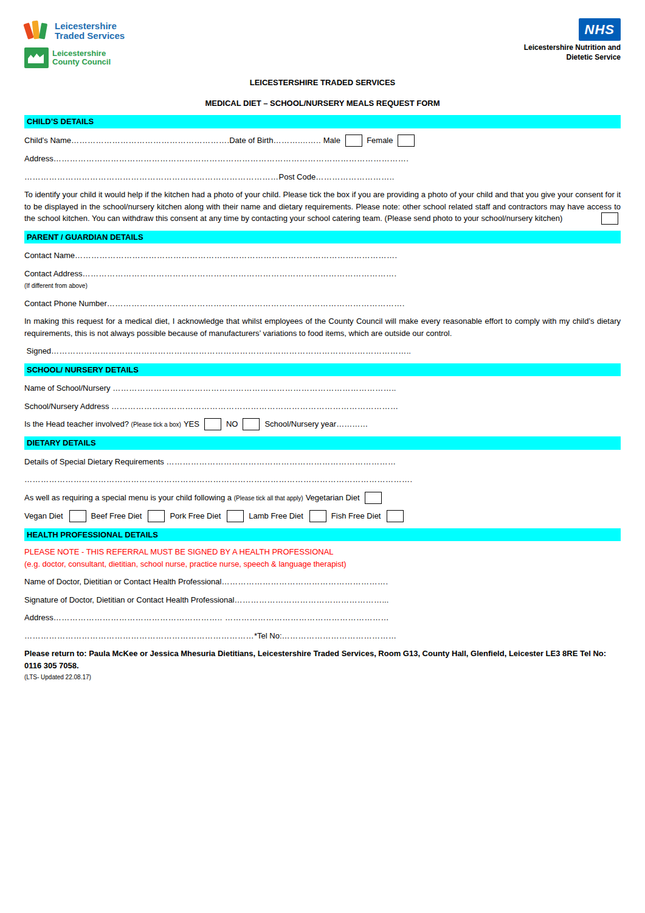Leicestershire
Traded Services
Leicestershire
County Council
NHS
Leicestershire Nutrition and
Dietetic Service
LEICESTERSHIRE TRADED SERVICES
MEDICAL DIET – SCHOOL/NURSERY MEALS REQUEST FORM
CHILD’S DETAILS
Child’s Name………………………………………………….Date of Birth………....….. Male Female
Address………………………………………………………………………………………………………………….
…………………………………………………………………………………Post Code………………………..
To identify your child it would help if the kitchen had a photo of your child. Please tick the box if you are providing a photo of your child and that you give your consent for it to be displayed in the school/nursery kitchen along with their name and dietary requirements. Please note: other school related staff and contractors may have access to the school kitchen. You can withdraw this consent at any time by contacting your school catering team. (Please send photo to your school/nursery kitchen)
PARENT / GUARDIAN DETAILS
Contact Name……………………………………………………………………………………………………….
Contact Address…………………………………………………………………………………………………….
(If different from above)
Contact Phone Number……………………………………………………………………………………………….
In making this request for a medical diet, I acknowledge that whilst employees of the County Council will make every reasonable effort to comply with my child’s dietary requirements, this is not always possible because of manufacturers’ variations to food items, which are outside our control.
Signed………………………………………………………………………………………………….………………..
SCHOOL/ NURSERY DETAILS
Name of School/Nursery …………………………………………………………………………………………..
School/Nursery Address ……………………………………………………………………………………………
Is the Head teacher involved? (Please tick a box) YES NO School/Nursery year…………
DIETARY DETAILS
Details of Special Dietary Requirements …………………………………………………………………………
…………………………………………………………………………………………………………………………….
As well as requiring a special menu is your child following a (Please tick all that apply) Vegetarian Diet
Vegan Diet Beef Free Diet Pork Free Diet Lamb Free Diet Fish Free Diet
HEALTH PROFESSIONAL DETAILS
PLEASE NOTE - THIS REFERRAL MUST BE SIGNED BY A HEALTH PROFESSIONAL
(e.g. doctor, consultant, dietitian, school nurse, practice nurse, speech & language therapist)
Name of Doctor, Dietitian or Contact Health Professional…………………………………………………….
Signature of Doctor, Dietitian or Contact Health Professional………………………………………………...
Address…………………………………………………….. ……………………………………………………
…………………………………………………………………………*Tel No:……………………………………
Please return to: Paula McKee or Jessica Mhesuria Dietitians, Leicestershire Traded Services, Room G13, County Hall, Glenfield, Leicester LE3 8RE Tel No: 0116 305 7058.
(LTS- Updated 22.08.17)